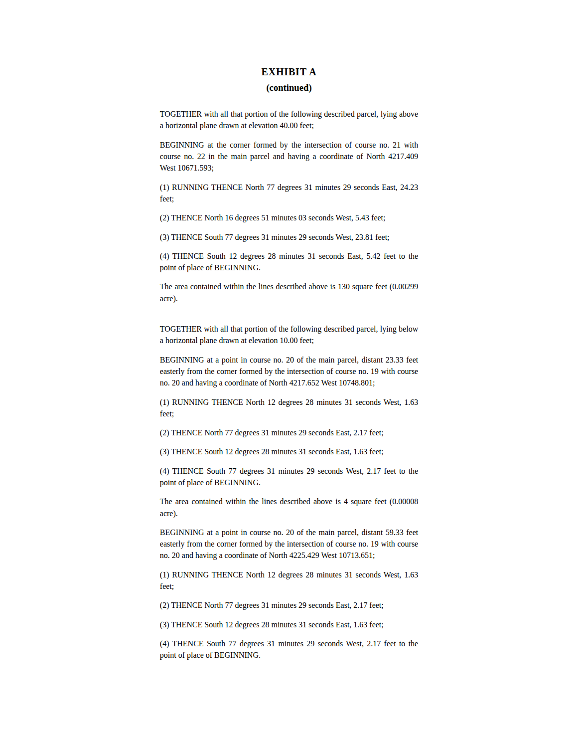EXHIBIT A
(continued)
TOGETHER with all that portion of the following described parcel, lying above a horizontal plane drawn at elevation 40.00 feet;
BEGINNING at the corner formed by the intersection of course no. 21 with course no. 22 in the main parcel and having a coordinate of North 4217.409 West 10671.593;
(1) RUNNING THENCE North 77 degrees 31 minutes 29 seconds East, 24.23 feet;
(2) THENCE North 16 degrees 51 minutes 03 seconds West, 5.43 feet;
(3) THENCE South 77 degrees 31 minutes 29 seconds West, 23.81 feet;
(4) THENCE South 12 degrees 28 minutes 31 seconds East, 5.42 feet to the point of place of BEGINNING.
The area contained within the lines described above is 130 square feet (0.00299 acre).
TOGETHER with all that portion of the following described parcel, lying below a horizontal plane drawn at elevation 10.00 feet;
BEGINNING at a point in course no. 20 of the main parcel, distant 23.33 feet easterly from the corner formed by the intersection of course no. 19 with course no. 20 and having a coordinate of North 4217.652 West 10748.801;
(1) RUNNING THENCE North 12 degrees 28 minutes 31 seconds West, 1.63 feet;
(2) THENCE North 77 degrees 31 minutes 29 seconds East, 2.17 feet;
(3) THENCE South 12 degrees 28 minutes 31 seconds East, 1.63 feet;
(4) THENCE South 77 degrees 31 minutes 29 seconds West, 2.17 feet to the point of place of BEGINNING.
The area contained within the lines described above is 4 square feet (0.00008 acre).
BEGINNING at a point in course no. 20 of the main parcel, distant 59.33 feet easterly from the corner formed by the intersection of course no. 19 with course no. 20 and having a coordinate of North 4225.429 West 10713.651;
(1) RUNNING THENCE North 12 degrees 28 minutes 31 seconds West, 1.63 feet;
(2) THENCE North 77 degrees 31 minutes 29 seconds East, 2.17 feet;
(3) THENCE South 12 degrees 28 minutes 31 seconds East, 1.63 feet;
(4) THENCE South 77 degrees 31 minutes 29 seconds West, 2.17 feet to the point of place of BEGINNING.